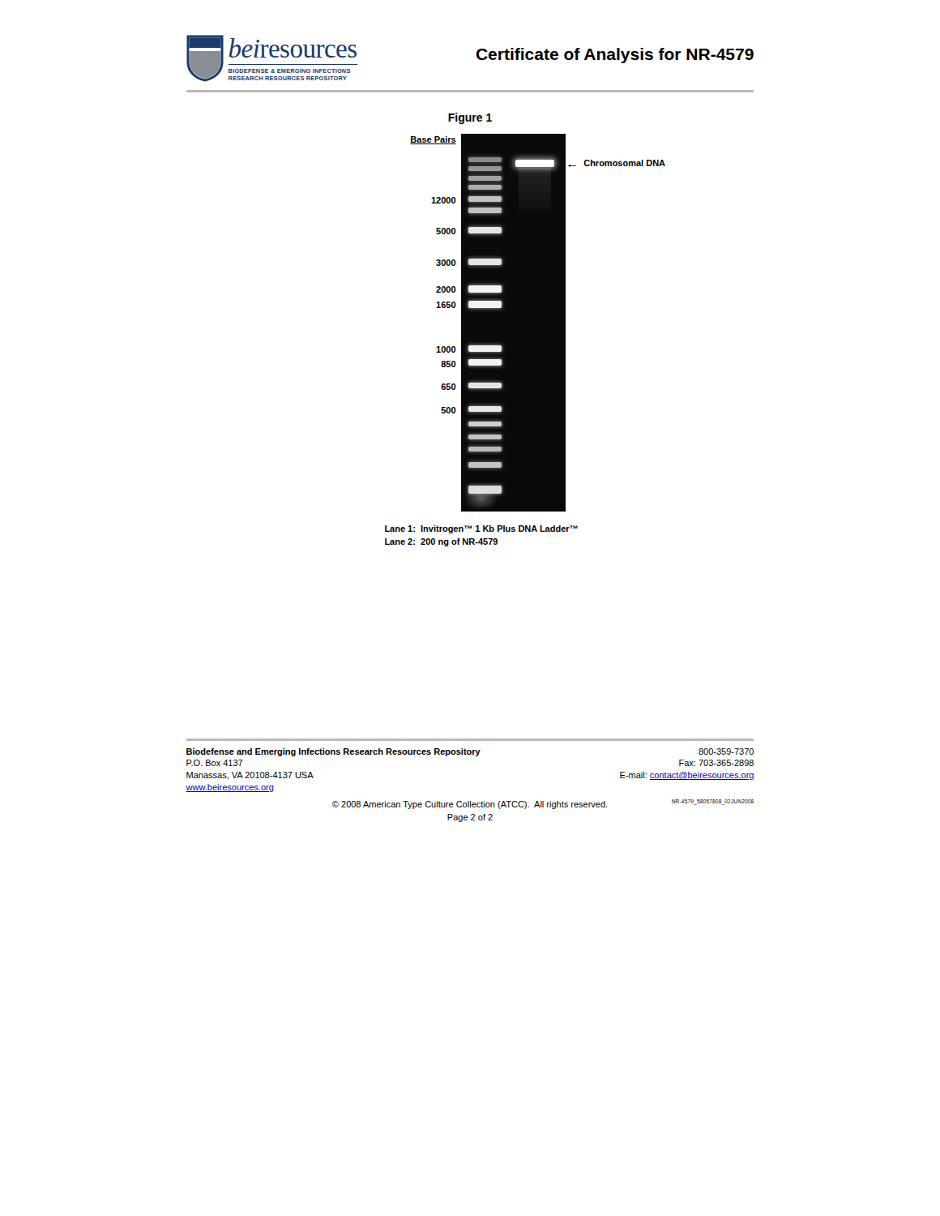bei resources
BIODEFENSE & EMERGING INFECTIONS
RESEARCH RESOURCES REPOSITORY
Certificate of Analysis for NR-4579
Figure 1
Base Pairs
12000
5000
3000
2000
1650
1000
850
650
500
1 2
← Chromosomal DNA
Lane 1: Invitrogen™ 1 Kb Plus DNA Ladder™
Lane 2: 200 ng of NR-4579
Biodefense and Emerging Infections Research Resources Repository
P.O. Box 4137
Manassas, VA 20108-4137 USA
www.beiresources.org
800-359-7370
Fax: 703-365-2898
E-mail: contact@beiresources.org
© 2008 American Type Culture Collection (ATCC). All rights reserved. NR-4579_58057808_02JUN2008
Page 2 of 2